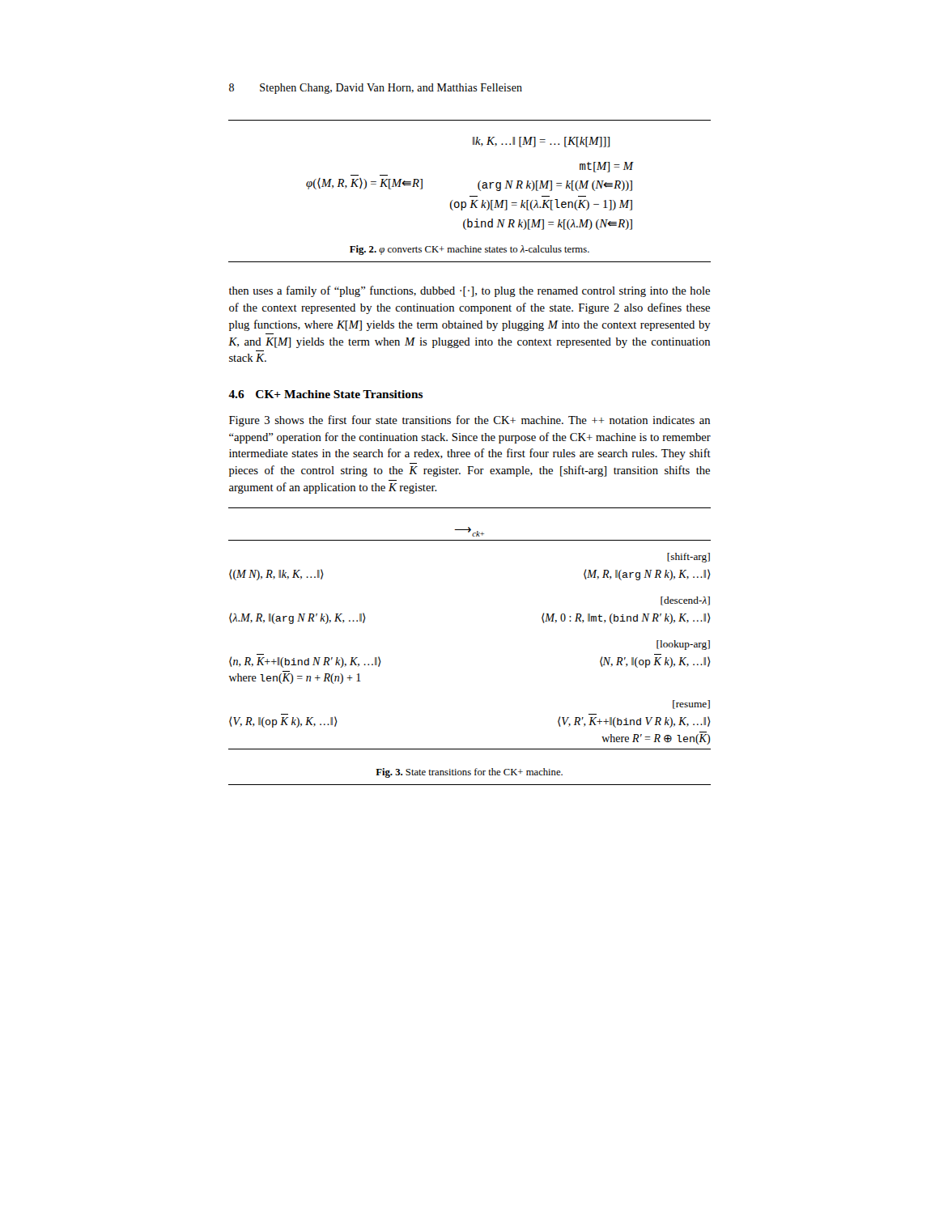8 Stephen Chang, David Van Horn, and Matthias Felleisen
φ(⟨M, R, K⟩) = K[M⇚R]
‖k, K, …‖ [M] = … [K[k[M]]]
mt[M] = M
(arg N R k)[M] = k[(M (N⇚R))]
(op K k)[M] = k[(λ.K[len(K) − 1]) M]
(bind N R k)[M] = k[(λ.M) (N⇚R)]
Fig. 2. φ converts CK+ machine states to λ-calculus terms.
then uses a family of “plug” functions, dubbed ·[·], to plug the renamed control string into the hole of the context represented by the continuation component of the state. Figure 2 also defines these plug functions, where K[M] yields the term obtained by plugging M into the context represented by K, and K[M] yields the term when M is plugged into the context represented by the continuation stack K.
4.6 CK+ Machine State Transitions
Figure 3 shows the first four state transitions for the CK+ machine. The ++ notation indicates an “append” operation for the continuation stack. Since the purpose of the CK+ machine is to remember intermediate states in the search for a redex, three of the first four rules are search rules. They shift pieces of the control string to the K register. For example, the [shift-arg] transition shifts the argument of an application to the K register.
⟶ck+
| | [shift-arg] |
| ⟨( M N ), R , ‖ k , K , …‖⟩ | ⟨ M , R , ‖( arg N R k ), K , …‖⟩ |
| | [descend- λ ] |
| ⟨ λ . M , R , ‖( arg N R′ k ), K , …‖⟩ | ⟨ M , 0 : R , ‖ mt , ( bind N R′ k ), K , …‖⟩ |
| | [lookup-arg] |
| ⟨ n , R , K ++‖( bind N R′ k ), K , …‖⟩ | ⟨ N , R′ , ‖( op K k ), K , …‖⟩ |
| where len ( K ) = n + R ( n ) + 1 | |
| | [resume] |
| ⟨ V , R , ‖( op K k ), K , …‖⟩ | ⟨ V , R′ , K ++‖( bind V R k ), K , …‖⟩ |
| | where R′ = R ⊕ len ( K ) |
Fig. 3. State transitions for the CK+ machine.